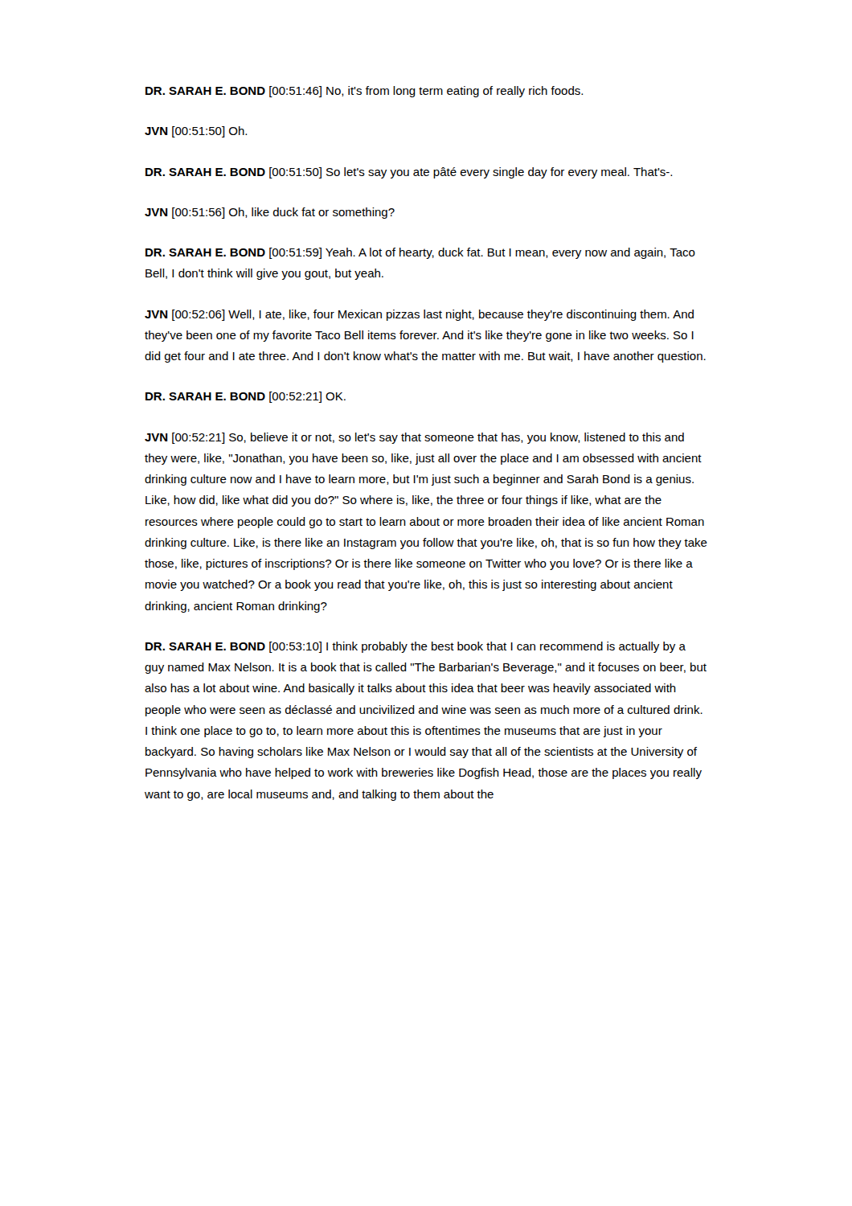DR. SARAH E. BOND [00:51:46] No, it's from long term eating of really rich foods.
JVN [00:51:50] Oh.
DR. SARAH E. BOND [00:51:50] So let's say you ate pâté every single day for every meal. That's-.
JVN [00:51:56] Oh, like duck fat or something?
DR. SARAH E. BOND [00:51:59] Yeah. A lot of hearty, duck fat. But I mean, every now and again, Taco Bell, I don't think will give you gout, but yeah.
JVN [00:52:06] Well, I ate, like, four Mexican pizzas last night, because they're discontinuing them. And they've been one of my favorite Taco Bell items forever. And it's like they're gone in like two weeks. So I did get four and I ate three. And I don't know what's the matter with me. But wait, I have another question.
DR. SARAH E. BOND [00:52:21] OK.
JVN [00:52:21] So, believe it or not, so let's say that someone that has, you know, listened to this and they were, like, "Jonathan, you have been so, like, just all over the place and I am obsessed with ancient drinking culture now and I have to learn more, but I'm just such a beginner and Sarah Bond is a genius. Like, how did, like what did you do?" So where is, like, the three or four things if like, what are the resources where people could go to start to learn about or more broaden their idea of like ancient Roman drinking culture. Like, is there like an Instagram you follow that you're like, oh, that is so fun how they take those, like, pictures of inscriptions? Or is there like someone on Twitter who you love? Or is there like a movie you watched? Or a book you read that you're like, oh, this is just so interesting about ancient drinking, ancient Roman drinking?
DR. SARAH E. BOND [00:53:10] I think probably the best book that I can recommend is actually by a guy named Max Nelson. It is a book that is called "The Barbarian's Beverage," and it focuses on beer, but also has a lot about wine. And basically it talks about this idea that beer was heavily associated with people who were seen as déclassé and uncivilized and wine was seen as much more of a cultured drink. I think one place to go to, to learn more about this is oftentimes the museums that are just in your backyard. So having scholars like Max Nelson or I would say that all of the scientists at the University of Pennsylvania who have helped to work with breweries like Dogfish Head, those are the places you really want to go, are local museums and, and talking to them about the